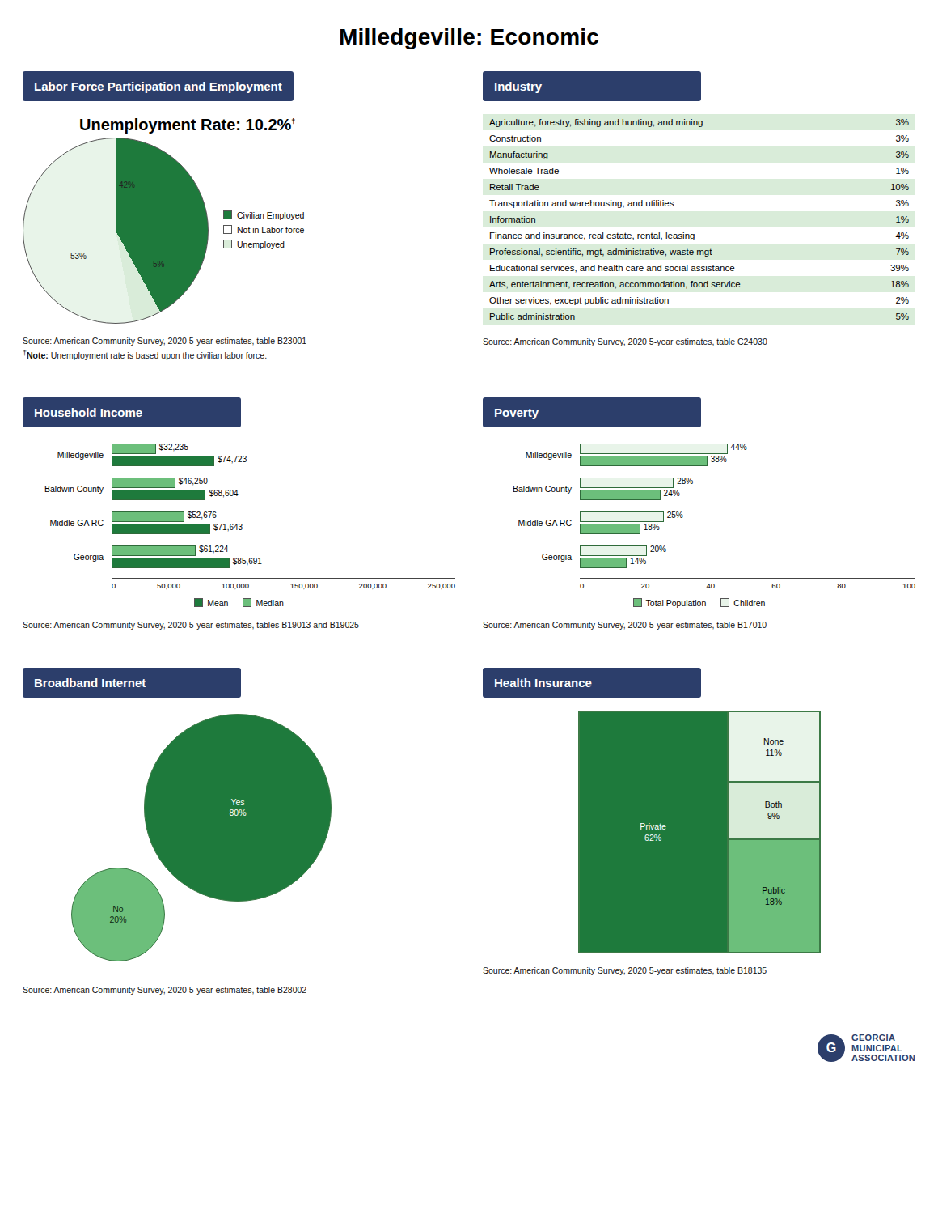Milledgeville: Economic
Labor Force Participation and Employment
Unemployment Rate: 10.2%†
42% 5% 53%
Civilian Employed
Not in Labor force
Unemployed
Source: American Community Survey, 2020 5-year estimates, table B23001
†Note: Unemployment rate is based upon the civilian labor force.
Industry
| Agriculture, forestry, fishing and hunting, and mining | 3% |
| Construction | 3% |
| Manufacturing | 3% |
| Wholesale Trade | 1% |
| Retail Trade | 10% |
| Transportation and warehousing, and utilities | 3% |
| Information | 1% |
| Finance and insurance, real estate, rental, leasing | 4% |
| Professional, scientific, mgt, administrative, waste mgt | 7% |
| Educational services, and health care and social assistance | 39% |
| Arts, entertainment, recreation, accommodation, food service | 18% |
| Other services, except public administration | 2% |
| Public administration | 5% |
Source: American Community Survey, 2020 5-year estimates, table C24030
Household Income
Milledgeville
$32,235
$74,723
Baldwin County
$46,250
$68,604
Middle GA RC
$52,676
$71,643
Georgia
$61,224
$85,691
050,000100,000150,000200,000250,000
Mean Median
Source: American Community Survey, 2020 5-year estimates, tables B19013 and B19025
Poverty
Milledgeville
44%
38%
Baldwin County
28%
24%
Middle GA RC
25%
18%
Georgia
20%
14%
020406080100
Total Population Children
Source: American Community Survey, 2020 5-year estimates, table B17010
Broadband Internet
Yes
80%
No
20%
Source: American Community Survey, 2020 5-year estimates, table B28002
Health Insurance
Private
62%
None
11%
Both
9%
Public
18%
Source: American Community Survey, 2020 5-year estimates, table B18135
G
GEORGIA MUNICIPAL ASSOCIATION